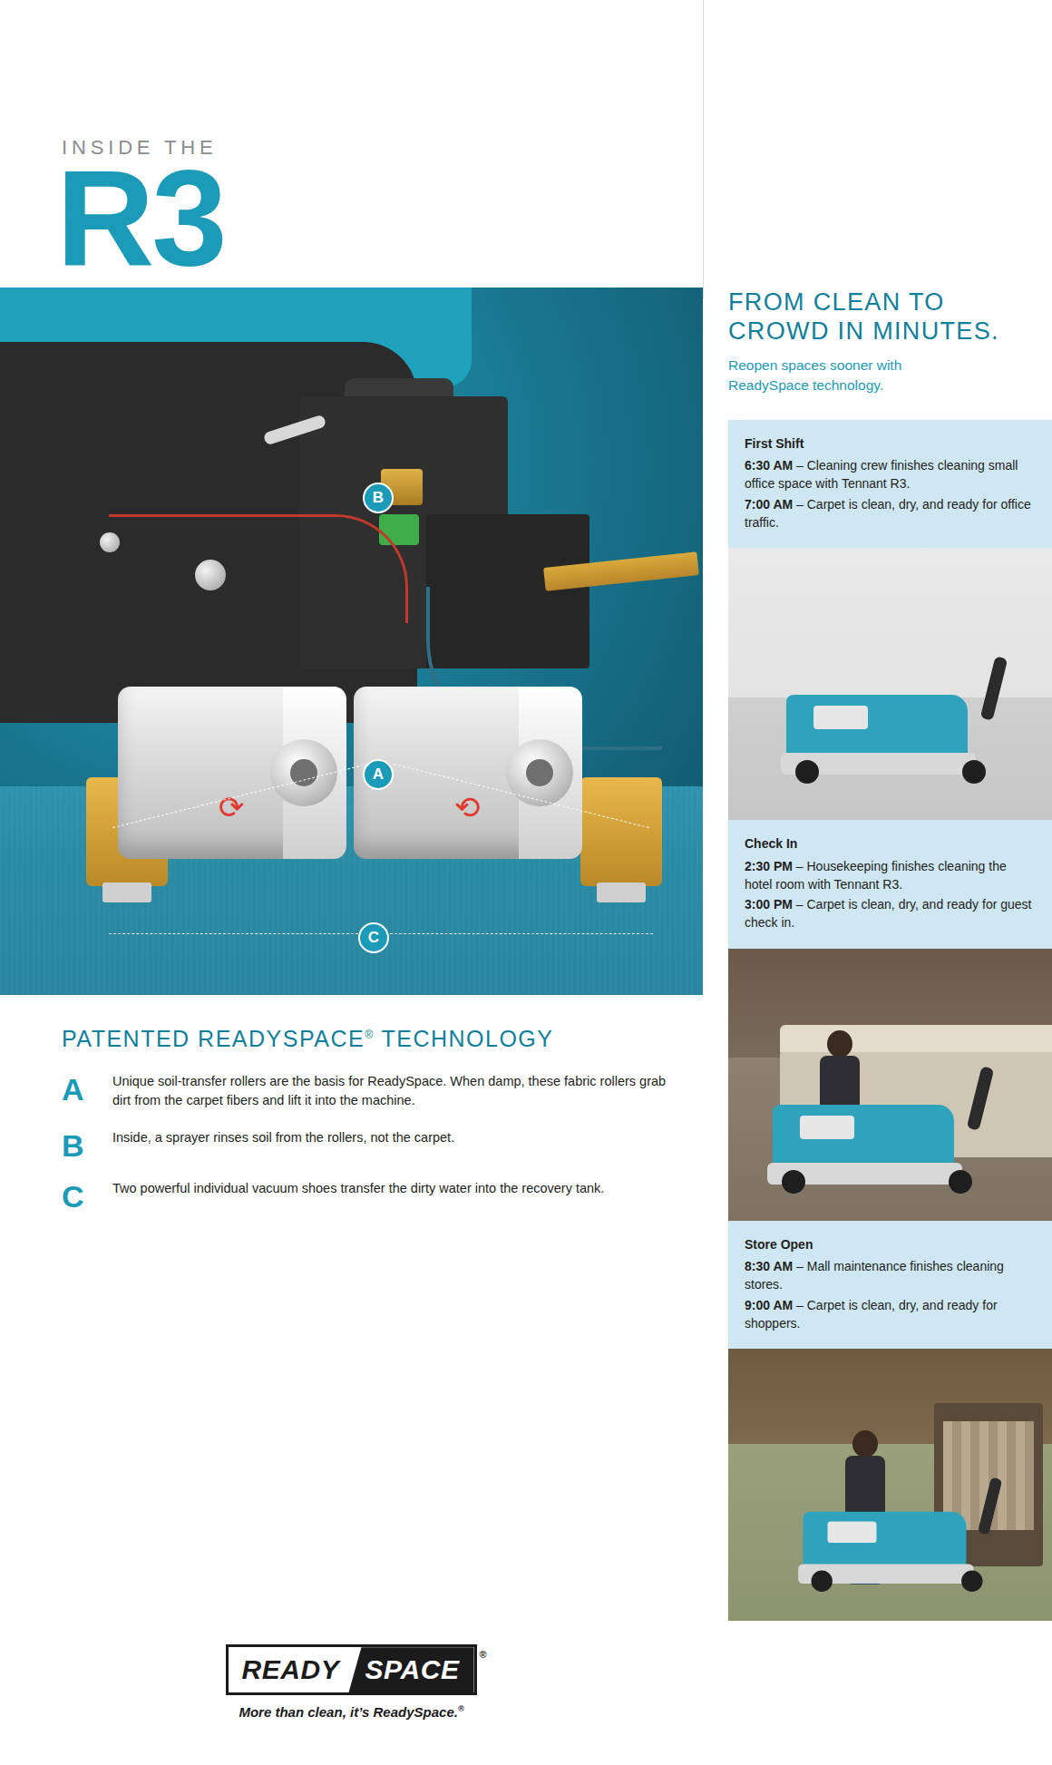Inside the
R3
⟳
⟲
B
A
C
PATENTED READYSPACE® TECHNOLOGY
A
Unique soil-transfer rollers are the basis for ReadySpace. When damp, these fabric rollers grab dirt from the carpet fibers and lift it into the machine.
B
Inside, a sprayer rinses soil from the rollers, not the carpet.
C
Two powerful individual vacuum shoes transfer the dirty water into the recovery tank.
FROM CLEAN TO
CROWD IN MINUTES.
Reopen spaces sooner with
ReadySpace technology.
First Shift
6:30 AM – Cleaning crew finishes cleaning small office space with Tennant R3.
7:00 AM – Carpet is clean, dry, and ready for office traffic.
Check In
2:30 PM – Housekeeping finishes cleaning the hotel room with Tennant R3.
3:00 PM – Carpet is clean, dry, and ready for guest check in.
Store Open
8:30 AM – Mall maintenance finishes cleaning stores.
9:00 AM – Carpet is clean, dry, and ready for shoppers.
READY SPACE®
More than clean, it’s ReadySpace.®